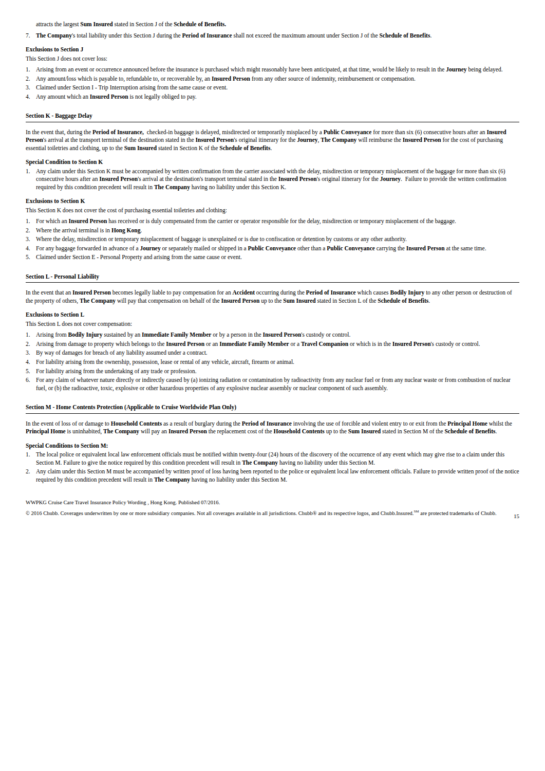attracts the largest Sum Insured stated in Section J of the Schedule of Benefits.
7.
The Company's total liability under this Section J during the Period of Insurance shall not exceed the maximum amount under Section J of the Schedule of Benefits.
Exclusions to Section J
This Section J does not cover loss:
1.
Arising from an event or occurrence announced before the insurance is purchased which might reasonably have been anticipated, at that time, would be likely to result in the Journey being delayed.
2.
Any amount/loss which is payable to, refundable to, or recoverable by, an Insured Person from any other source of indemnity, reimbursement or compensation.
3.
Claimed under Section I - Trip Interruption arising from the same cause or event.
4.
Any amount which an Insured Person is not legally obliged to pay.
Section K - Baggage Delay
In the event that, during the Period of Insurance, checked-in baggage is delayed, misdirected or temporarily misplaced by a Public Conveyance for more than six (6) consecutive hours after an Insured Person's arrival at the transport terminal of the destination stated in the Insured Person's original itinerary for the Journey, The Company will reimburse the Insured Person for the cost of purchasing essential toiletries and clothing, up to the Sum Insured stated in Section K of the Schedule of Benefits.
Special Condition to Section K
1.
Any claim under this Section K must be accompanied by written confirmation from the carrier associated with the delay, misdirection or temporary misplacement of the baggage for more than six (6) consecutive hours after an Insured Person's arrival at the destination's transport terminal stated in the Insured Person's original itinerary for the Journey. Failure to provide the written confirmation required by this condition precedent will result in The Company having no liability under this Section K.
Exclusions to Section K
This Section K does not cover the cost of purchasing essential toiletries and clothing:
1.
For which an Insured Person has received or is duly compensated from the carrier or operator responsible for the delay, misdirection or temporary misplacement of the baggage.
2.
Where the arrival terminal is in Hong Kong.
3.
Where the delay, misdirection or temporary misplacement of baggage is unexplained or is due to confiscation or detention by customs or any other authority.
4.
For any baggage forwarded in advance of a Journey or separately mailed or shipped in a Public Conveyance other than a Public Conveyance carrying the Insured Person at the same time.
5.
Claimed under Section E - Personal Property and arising from the same cause or event.
Section L - Personal Liability
In the event that an Insured Person becomes legally liable to pay compensation for an Accident occurring during the Period of Insurance which causes Bodily Injury to any other person or destruction of the property of others, The Company will pay that compensation on behalf of the Insured Person up to the Sum Insured stated in Section L of the Schedule of Benefits.
Exclusions to Section L
This Section L does not cover compensation:
1.
Arising from Bodily Injury sustained by an Immediate Family Member or by a person in the Insured Person's custody or control.
2.
Arising from damage to property which belongs to the Insured Person or an Immediate Family Member or a Travel Companion or which is in the Insured Person's custody or control.
3.
By way of damages for breach of any liability assumed under a contract.
4.
For liability arising from the ownership, possession, lease or rental of any vehicle, aircraft, firearm or animal.
5.
For liability arising from the undertaking of any trade or profession.
6.
For any claim of whatever nature directly or indirectly caused by (a) ionizing radiation or contamination by radioactivity from any nuclear fuel or from any nuclear waste or from combustion of nuclear fuel, or (b) the radioactive, toxic, explosive or other hazardous properties of any explosive nuclear assembly or nuclear component of such assembly.
Section M - Home Contents Protection (Applicable to Cruise Worldwide Plan Only)
In the event of loss of or damage to Household Contents as a result of burglary during the Period of Insurance involving the use of forcible and violent entry to or exit from the Principal Home whilst the Principal Home is uninhabited, The Company will pay an Insured Person the replacement cost of the Household Contents up to the Sum Insured stated in Section M of the Schedule of Benefits.
Special Conditions to Section M:
1.
The local police or equivalent local law enforcement officials must be notified within twenty-four (24) hours of the discovery of the occurrence of any event which may give rise to a claim under this Section M. Failure to give the notice required by this condition precedent will result in The Company having no liability under this Section M.
2.
Any claim under this Section M must be accompanied by written proof of loss having been reported to the police or equivalent local law enforcement officials. Failure to provide written proof of the notice required by this condition precedent will result in The Company having no liability under this Section M.
WWPKG Cruise Care Travel Insurance Policy Wording , Hong Kong. Published 07/2016.
© 2016 Chubb. Coverages underwritten by one or more subsidiary companies. Not all coverages available in all jurisdictions. Chubb® and its respective logos, and Chubb.Insured.SM are protected trademarks of Chubb.15